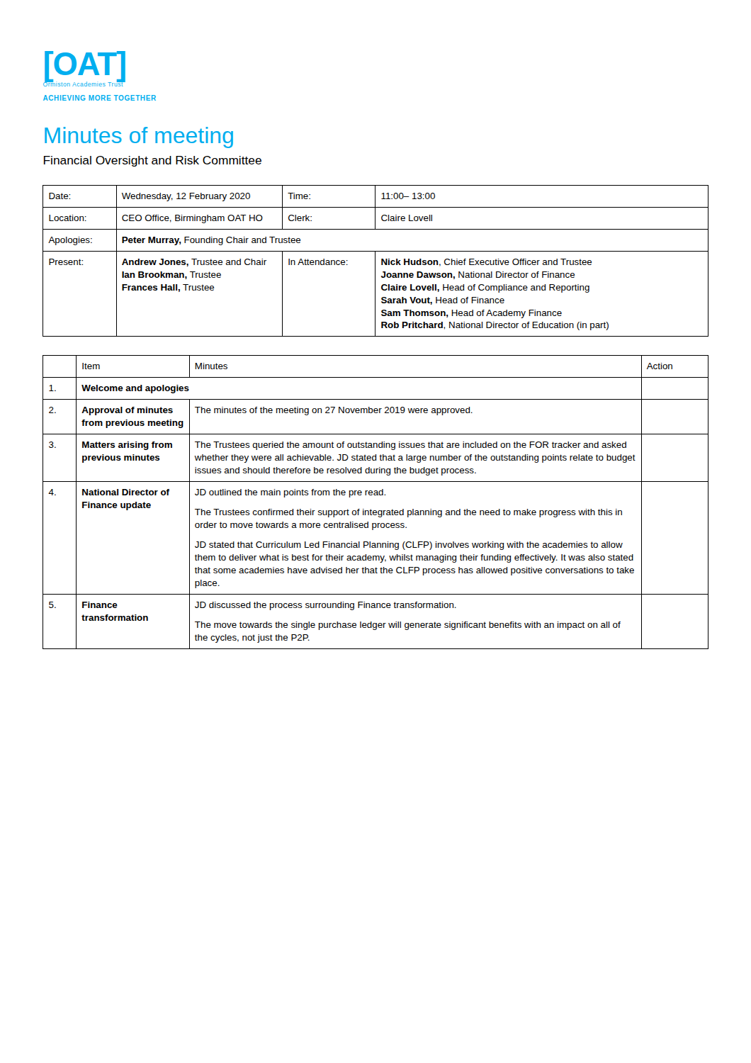[OAT]
Ormiston Academies Trust
ACHIEVING MORE TOGETHER
Minutes of meeting
Financial Oversight and Risk Committee
| Date: | Wednesday, 12 February 2020 | Time: | 11:00– 13:00 |
| Location: | CEO Office, Birmingham OAT HO | Clerk: | Claire Lovell |
| Apologies: | Peter Murray, Founding Chair and Trustee |
| Present: | Andrew Jones, Trustee and Chair Ian Brookman, Trustee Frances Hall, Trustee | In Attendance: | Nick Hudson , Chief Executive Officer and Trustee Joanne Dawson, National Director of Finance Claire Lovell, Head of Compliance and Reporting Sarah Vout, Head of Finance Sam Thomson, Head of Academy Finance Rob Pritchard , National Director of Education (in part) |
| | Item | Minutes | Action |
| --- | --- | --- | --- |
| 1. | Welcome and apologies | |
| 2. | Approval of minutes from previous meeting | The minutes of the meeting on 27 November 2019 were approved. | |
| 3. | Matters arising from previous minutes | The Trustees queried the amount of outstanding issues that are included on the FOR tracker and asked whether they were all achievable. JD stated that a large number of the outstanding points relate to budget issues and should therefore be resolved during the budget process. | |
| 4. | National Director of Finance update | JD outlined the main points from the pre read. The Trustees confirmed their support of integrated planning and the need to make progress with this in order to move towards a more centralised process. JD stated that Curriculum Led Financial Planning (CLFP) involves working with the academies to allow them to deliver what is best for their academy, whilst managing their funding effectively. It was also stated that some academies have advised her that the CLFP process has allowed positive conversations to take place. | |
| 5. | Finance transformation | JD discussed the process surrounding Finance transformation. The move towards the single purchase ledger will generate significant benefits with an impact on all of the cycles, not just the P2P. | |